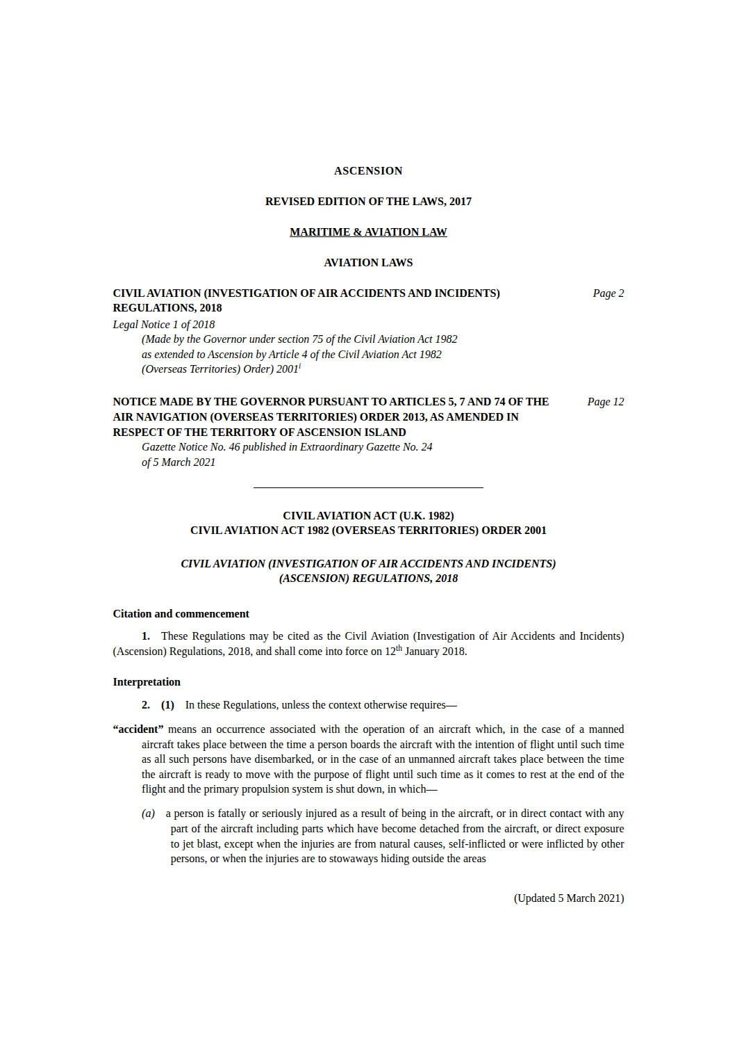ASCENSION
REVISED EDITION OF THE LAWS, 2017
MARITIME & AVIATION LAW
AVIATION LAWS
Civil Aviation (Investigation of Air Accidents and Incidents) Regulations, 2018
Page 2
Legal Notice 1 of 2018
(Made by the Governor under section 75 of the Civil Aviation Act 1982
as extended to Ascension by Article 4 of the Civil Aviation Act 1982
(Overseas Territories) Order) 2001i
Notice made by the Governor pursuant to Articles 5, 7 and 74 of the Air Navigation (Overseas Territories) Order 2013, as amended in respect of the Territory of Ascension Island
Page 12
Gazette Notice No. 46 published in Extraordinary Gazette No. 24
of 5 March 2021
CIVIL AVIATION ACT (U.K. 1982)
CIVIL AVIATION ACT 1982 (OVERSEAS TERRITORIES) ORDER 2001
CIVIL AVIATION (INVESTIGATION OF AIR ACCIDENTS AND INCIDENTS)
(ASCENSION) REGULATIONS, 2018
Citation and commencement
1. These Regulations may be cited as the Civil Aviation (Investigation of Air Accidents and Incidents)(Ascension) Regulations, 2018, and shall come into force on 12th January 2018.
Interpretation
2. (1) In these Regulations, unless the context otherwise requires—
“accident” means an occurrence associated with the operation of an aircraft which, in the case of a manned aircraft takes place between the time a person boards the aircraft with the intention of flight until such time as all such persons have disembarked, or in the case of an unmanned aircraft takes place between the time the aircraft is ready to move with the purpose of flight until such time as it comes to rest at the end of the flight and the primary propulsion system is shut down, in which—
(a) a person is fatally or seriously injured as a result of being in the aircraft, or in direct contact with any part of the aircraft including parts which have become detached from the aircraft, or direct exposure to jet blast, except when the injuries are from natural causes, self-inflicted or were inflicted by other persons, or when the injuries are to stowaways hiding outside the areas
(Updated 5 March 2021)